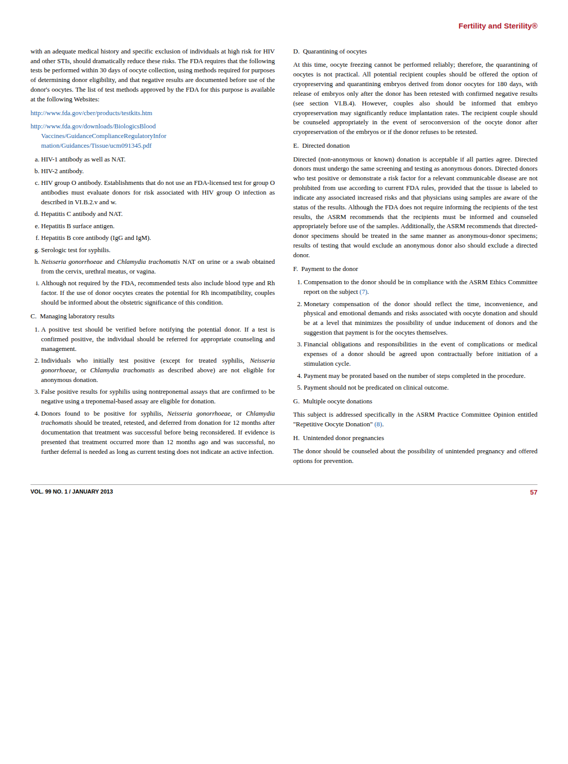Fertility and Sterility®
with an adequate medical history and specific exclusion of individuals at high risk for HIV and other STIs, should dramatically reduce these risks. The FDA requires that the following tests be performed within 30 days of oocyte collection, using methods required for purposes of determining donor eligibility, and that negative results are documented before use of the donor's oocytes. The list of test methods approved by the FDA for this purpose is available at the following Websites:
http://www.fda.gov/cber/products/testkits.htm
http://www.fda.gov/downloads/BiologicsBloodVaccines/GuidanceComplianceRegulatoryInfor mation/Guidances/Tissue/ucm091345.pdf
HIV-1 antibody as well as NAT.
HIV-2 antibody.
HIV group O antibody. Establishments that do not use an FDA-licensed test for group O antibodies must evaluate donors for risk associated with HIV group O infection as described in VI.B.2.v and w.
Hepatitis C antibody and NAT.
Hepatitis B surface antigen.
Hepatitis B core antibody (IgG and IgM).
Serologic test for syphilis.
Neisseria gonorrhoeae and Chlamydia trachomatis NAT on urine or a swab obtained from the cervix, urethral meatus, or vagina.
Although not required by the FDA, recommended tests also include blood type and Rh factor. If the use of donor oocytes creates the potential for Rh incompatibility, couples should be informed about the obstetric significance of this condition.
C. Managing laboratory results
A positive test should be verified before notifying the potential donor. If a test is confirmed positive, the individual should be referred for appropriate counseling and management.
Individuals who initially test positive (except for treated syphilis, Neisseria gonorrhoeae, or Chlamydia trachomatis as described above) are not eligible for anonymous donation.
False positive results for syphilis using nontreponemal assays that are confirmed to be negative using a treponemal-based assay are eligible for donation.
Donors found to be positive for syphilis, Neisseria gonorrhoeae, or Chlamydia trachomatis should be treated, retested, and deferred from donation for 12 months after documentation that treatment was successful before being reconsidered. If evidence is presented that treatment occurred more than 12 months ago and was successful, no further deferral is needed as long as current testing does not indicate an active infection.
D. Quarantining of oocytes
At this time, oocyte freezing cannot be performed reliably; therefore, the quarantining of oocytes is not practical. All potential recipient couples should be offered the option of cryopreserving and quarantining embryos derived from donor oocytes for 180 days, with release of embryos only after the donor has been retested with confirmed negative results (see section VI.B.4). However, couples also should be informed that embryo cryopreservation may significantly reduce implantation rates. The recipient couple should be counseled appropriately in the event of seroconversion of the oocyte donor after cryopreservation of the embryos or if the donor refuses to be retested.
E. Directed donation
Directed (non-anonymous or known) donation is acceptable if all parties agree. Directed donors must undergo the same screening and testing as anonymous donors. Directed donors who test positive or demonstrate a risk factor for a relevant communicable disease are not prohibited from use according to current FDA rules, provided that the tissue is labeled to indicate any associated increased risks and that physicians using samples are aware of the status of the results. Although the FDA does not require informing the recipients of the test results, the ASRM recommends that the recipients must be informed and counseled appropriately before use of the samples. Additionally, the ASRM recommends that directed-donor specimens should be treated in the same manner as anonymous-donor specimens; results of testing that would exclude an anonymous donor also should exclude a directed donor.
F. Payment to the donor
Compensation to the donor should be in compliance with the ASRM Ethics Committee report on the subject (7).
Monetary compensation of the donor should reflect the time, inconvenience, and physical and emotional demands and risks associated with oocyte donation and should be at a level that minimizes the possibility of undue inducement of donors and the suggestion that payment is for the oocytes themselves.
Financial obligations and responsibilities in the event of complications or medical expenses of a donor should be agreed upon contractually before initiation of a stimulation cycle.
Payment may be prorated based on the number of steps completed in the procedure.
Payment should not be predicated on clinical outcome.
G. Multiple oocyte donations
This subject is addressed specifically in the ASRM Practice Committee Opinion entitled "Repetitive Oocyte Donation" (8).
H. Unintended donor pregnancies
The donor should be counseled about the possibility of unintended pregnancy and offered options for prevention.
VOL. 99 NO. 1 / JANUARY 2013 57